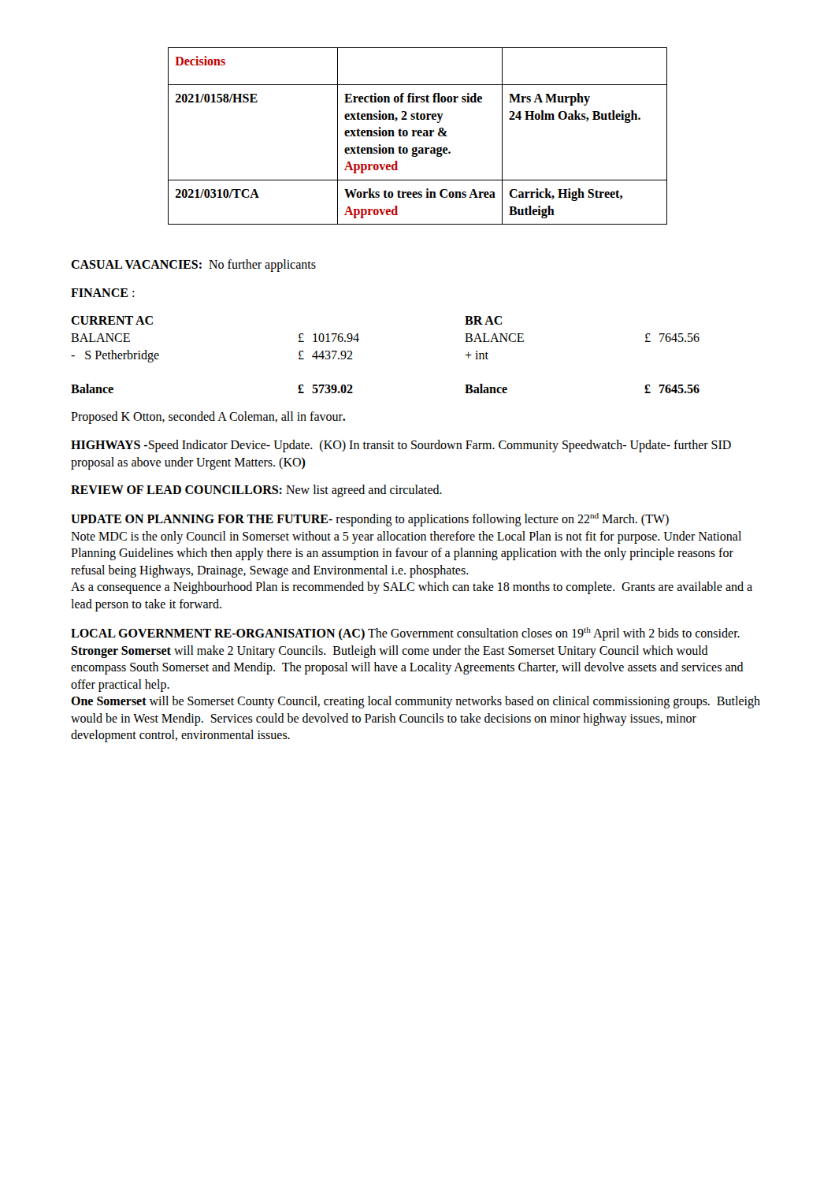| Decisions | | |
| 2021/0158/HSE | Erection of first floor side extension, 2 storey extension to rear & extension to garage. Approved | Mrs A Murphy 24 Holm Oaks, Butleigh. |
| 2021/0310/TCA | Works to trees in Cons Area Approved | Carrick, High Street, Butleigh |
CASUAL VACANCIES: No further applicants
FINANCE :
| CURRENT AC | | | | BR AC | | |
| BALANCE | £ | 10176.94 | | BALANCE | £ | 7645.56 |
| - S Petherbridge | £ | 4437.92 | | + int | | |
| Balance | £ | 5739.02 | | Balance | £ | 7645.56 |
Proposed K Otton, seconded A Coleman, all in favour.
HIGHWAYS -Speed Indicator Device- Update. (KO) In transit to Sourdown Farm. Community Speedwatch- Update- further SID proposal as above under Urgent Matters. (KO)
REVIEW OF LEAD COUNCILLORS: New list agreed and circulated.
UPDATE ON PLANNING FOR THE FUTURE- responding to applications following lecture on 22nd March. (TW)
Note MDC is the only Council in Somerset without a 5 year allocation therefore the Local Plan is not fit for purpose. Under National Planning Guidelines which then apply there is an assumption in favour of a planning application with the only principle reasons for refusal being Highways, Drainage, Sewage and Environmental i.e. phosphates.
As a consequence a Neighbourhood Plan is recommended by SALC which can take 18 months to complete. Grants are available and a lead person to take it forward.
LOCAL GOVERNMENT RE-ORGANISATION (AC) The Government consultation closes on 19th April with 2 bids to consider.
Stronger Somerset will make 2 Unitary Councils. Butleigh will come under the East Somerset Unitary Council which would encompass South Somerset and Mendip. The proposal will have a Locality Agreements Charter, will devolve assets and services and offer practical help.
One Somerset will be Somerset County Council, creating local community networks based on clinical commissioning groups. Butleigh would be in West Mendip. Services could be devolved to Parish Councils to take decisions on minor highway issues, minor development control, environmental issues.